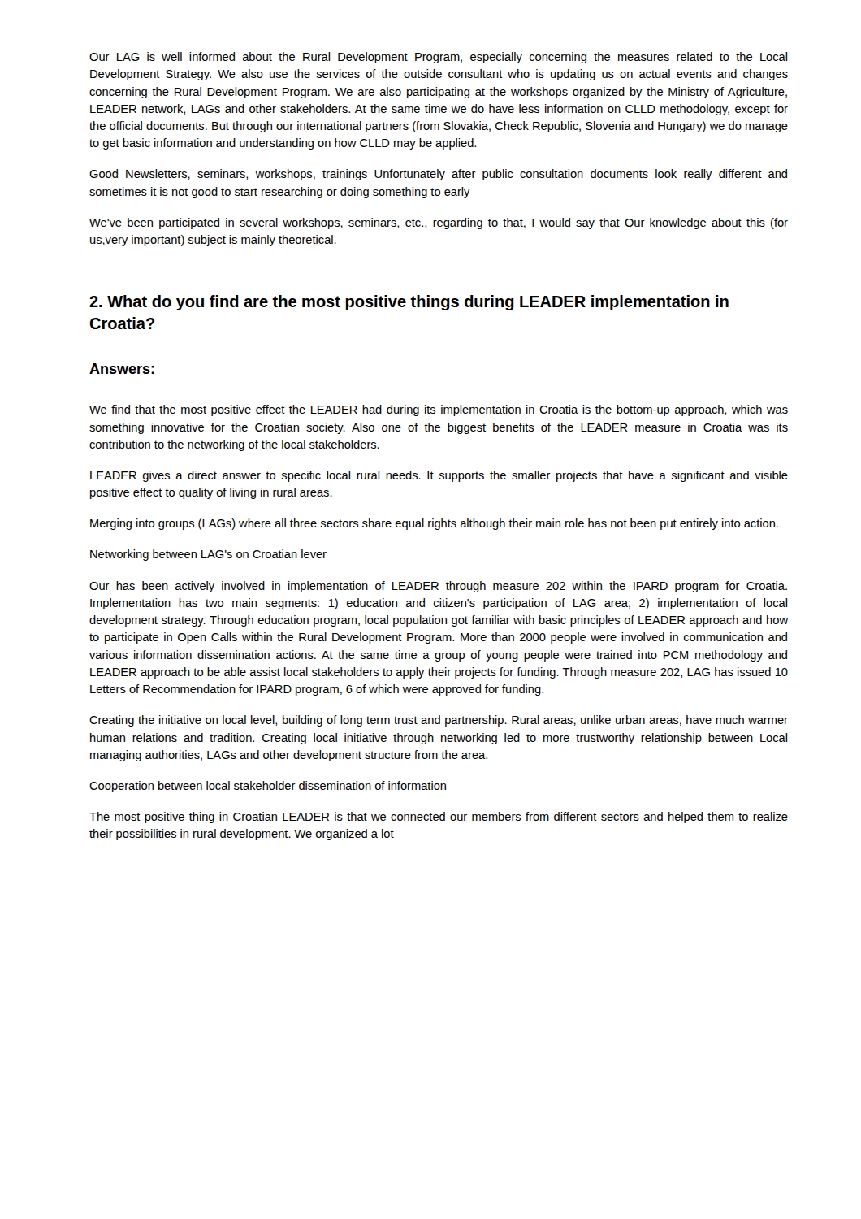Our LAG is well informed about the Rural Development Program, especially concerning the measures related to the Local Development Strategy. We also use the services of the outside consultant who is updating us on actual events and changes concerning the Rural Development Program. We are also participating at the workshops organized by the Ministry of Agriculture, LEADER network, LAGs and other stakeholders. At the same time we do have less information on CLLD methodology, except for the official documents. But through our international partners (from Slovakia, Check Republic, Slovenia and Hungary) we do manage to get basic information and understanding on how CLLD may be applied.
Good Newsletters, seminars, workshops, trainings Unfortunately after public consultation documents look really different and sometimes it is not good to start researching or doing something to early
We've been participated in several workshops, seminars, etc., regarding to that, I would say that Our knowledge about this (for us,very important) subject is mainly theoretical.
2. What do you find are the most positive things during LEADER implementation in Croatia?
Answers:
We find that the most positive effect the LEADER had during its implementation in Croatia is the bottom-up approach, which was something innovative for the Croatian society. Also one of the biggest benefits of the LEADER measure in Croatia was its contribution to the networking of the local stakeholders.
LEADER gives a direct answer to specific local rural needs. It supports the smaller projects that have a significant and visible positive effect to quality of living in rural areas.
Merging into groups (LAGs) where all three sectors share equal rights although their main role has not been put entirely into action.
Networking between LAG's on Croatian lever
Our has been actively involved in implementation of LEADER through measure 202 within the IPARD program for Croatia. Implementation has two main segments: 1) education and citizen's participation of LAG area; 2) implementation of local development strategy. Through education program, local population got familiar with basic principles of LEADER approach and how to participate in Open Calls within the Rural Development Program. More than 2000 people were involved in communication and various information dissemination actions. At the same time a group of young people were trained into PCM methodology and LEADER approach to be able assist local stakeholders to apply their projects for funding. Through measure 202, LAG has issued 10 Letters of Recommendation for IPARD program, 6 of which were approved for funding.
Creating the initiative on local level, building of long term trust and partnership. Rural areas, unlike urban areas, have much warmer human relations and tradition. Creating local initiative through networking led to more trustworthy relationship between Local managing authorities, LAGs and other development structure from the area.
Cooperation between local stakeholder dissemination of information
The most positive thing in Croatian LEADER is that we connected our members from different sectors and helped them to realize their possibilities in rural development. We organized a lot